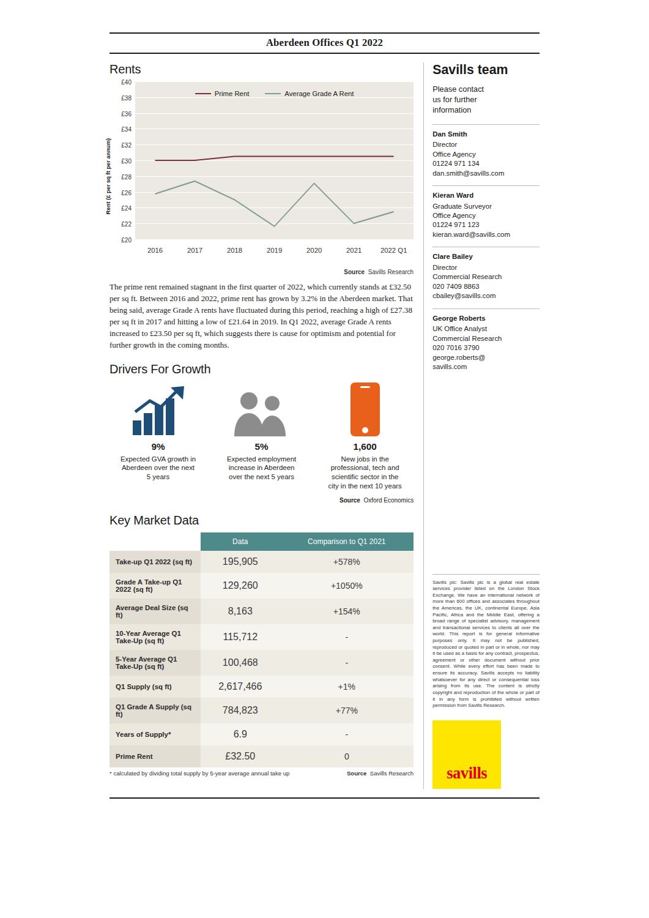Aberdeen Offices Q1 2022
Rents
Rent (£ per sq ft per annum)
£40
£38
£36
£34
£32
£30
£28
£26
£24
£22
£20
Prime Rent
Average Grade A Rent
2016201720182019202020212022 Q1
Source Savills Research
The prime rent remained stagnant in the first quarter of 2022, which currently stands at £32.50 per sq ft. Between 2016 and 2022, prime rent has grown by 3.2% in the Aberdeen market. That being said, average Grade A rents have fluctuated during this period, reaching a high of £27.38 per sq ft in 2017 and hitting a low of £21.64 in 2019. In Q1 2022, average Grade A rents increased to £23.50 per sq ft, which suggests there is cause for optimism and potential for further growth in the coming months.
Drivers For Growth
9%
Expected GVA growth in
Aberdeen over the next
5 years
5%
Expected employment
increase in Aberdeen
over the next 5 years
1,600
New jobs in the
professional, tech and
scientific sector in the
city in the next 10 years
Source Oxford Economics
Key Market Data
| | Data | Comparison to Q1 2021 |
| --- | --- | --- |
| Take-up Q1 2022 (sq ft) | 195,905 | +578% |
| Grade A Take-up Q1 2022 (sq ft) | 129,260 | +1050% |
| Average Deal Size (sq ft) | 8,163 | +154% |
| 10-Year Average Q1 Take-Up (sq ft) | 115,712 | - |
| 5-Year Average Q1 Take-Up (sq ft) | 100,468 | - |
| Q1 Supply (sq ft) | 2,617,466 | +1% |
| Q1 Grade A Supply (sq ft) | 784,823 | +77% |
| Years of Supply* | 6.9 | - |
| Prime Rent | £32.50 | 0 |
* calculated by dividing total supply by 5-year average annual take up Source Savills Research
Savills team
Please contact
us for further
information
Dan Smith
Director
Office Agency
01224 971 134
dan.smith@savills.com
Kieran Ward
Graduate Surveyor
Office Agency
01224 971 123
kieran.ward@savills.com
Clare Bailey
Director
Commercial Research
020 7409 8863
cbailey@savills.com
George Roberts
UK Office Analyst
Commercial Research
020 7016 3790
george.roberts@
savills.com
Savills plc: Savills plc is a global real estate services provider listed on the London Stock Exchange. We have an international network of more than 600 offices and associates throughout the Americas, the UK, continental Europe, Asia Pacific, Africa and the Middle East, offering a broad range of specialist advisory, management and transactional services to clients all over the world. This report is for general informative purposes only. It may not be published, reproduced or quoted in part or in whole, nor may it be used as a basis for any contract, prospectus, agreement or other document without prior consent. While every effort has been made to ensure its accuracy, Savills accepts no liability whatsoever for any direct or consequential loss arising from its use. The content is strictly copyright and reproduction of the whole or part of it in any form is prohibited without written permission from Savills Research.
savills